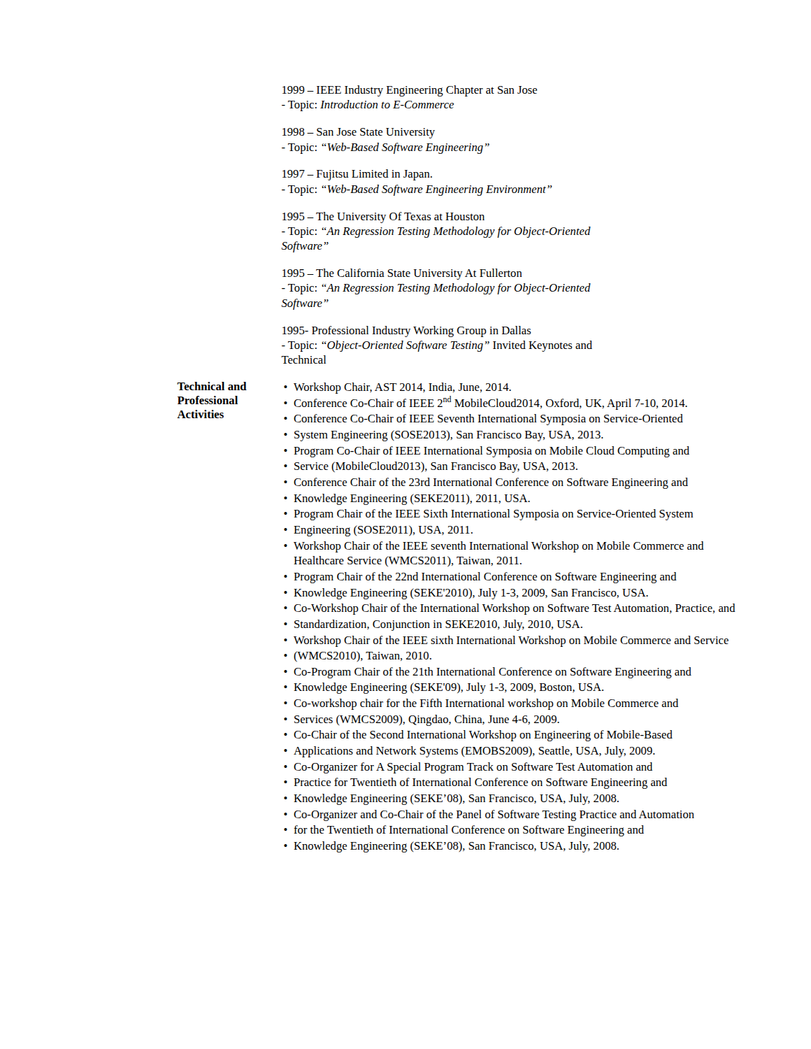1999 – IEEE Industry Engineering Chapter at San Jose
- Topic: Introduction to E-Commerce
1998 – San Jose State University
- Topic: “Web-Based Software Engineering”
1997 – Fujitsu Limited in Japan.
- Topic: “Web-Based Software Engineering Environment”
1995 – The University Of Texas at Houston
- Topic: “An Regression Testing Methodology for Object-Oriented Software”
1995 – The California State University At Fullerton
- Topic: “An Regression Testing Methodology for Object-Oriented Software”
1995- Professional Industry Working Group in Dallas
- Topic: “Object-Oriented Software Testing” Invited Keynotes and Technical
Technical and Professional Activities
Workshop Chair, AST 2014, India, June, 2014.
Conference Co-Chair of IEEE 2nd MobileCloud2014, Oxford, UK, April 7-10, 2014.
Conference Co-Chair of IEEE Seventh International Symposia on Service-Oriented
System Engineering (SOSE2013), San Francisco Bay, USA, 2013.
Program Co-Chair of IEEE International Symposia on Mobile Cloud Computing and
Service (MobileCloud2013), San Francisco Bay, USA, 2013.
Conference Chair of the 23rd International Conference on Software Engineering and
Knowledge Engineering (SEKE2011), 2011, USA.
Program Chair of the IEEE Sixth International Symposia on Service-Oriented System
Engineering (SOSE2011), USA, 2011.
Workshop Chair of the IEEE seventh International Workshop on Mobile Commerce and Healthcare Service (WMCS2011), Taiwan, 2011.
Program Chair of the 22nd International Conference on Software Engineering and
Knowledge Engineering (SEKE'2010), July 1-3, 2009, San Francisco, USA.
Co-Workshop Chair of the International Workshop on Software Test Automation, Practice, and
Standardization, Conjunction in SEKE2010, July, 2010, USA.
Workshop Chair of the IEEE sixth International Workshop on Mobile Commerce and Service
(WMCS2010), Taiwan, 2010.
Co-Program Chair of the 21th International Conference on Software Engineering and
Knowledge Engineering (SEKE'09), July 1-3, 2009, Boston, USA.
Co-workshop chair for the Fifth International workshop on Mobile Commerce and
Services (WMCS2009), Qingdao, China, June 4-6, 2009.
Co-Chair of the Second International Workshop on Engineering of Mobile-Based
Applications and Network Systems (EMOBS2009), Seattle, USA, July, 2009.
Co-Organizer for A Special Program Track on Software Test Automation and
Practice for Twentieth of International Conference on Software Engineering and
Knowledge Engineering (SEKE’08), San Francisco, USA, July, 2008.
Co-Organizer and Co-Chair of the Panel of Software Testing Practice and Automation
for the Twentieth of International Conference on Software Engineering and
Knowledge Engineering (SEKE’08), San Francisco, USA, July, 2008.